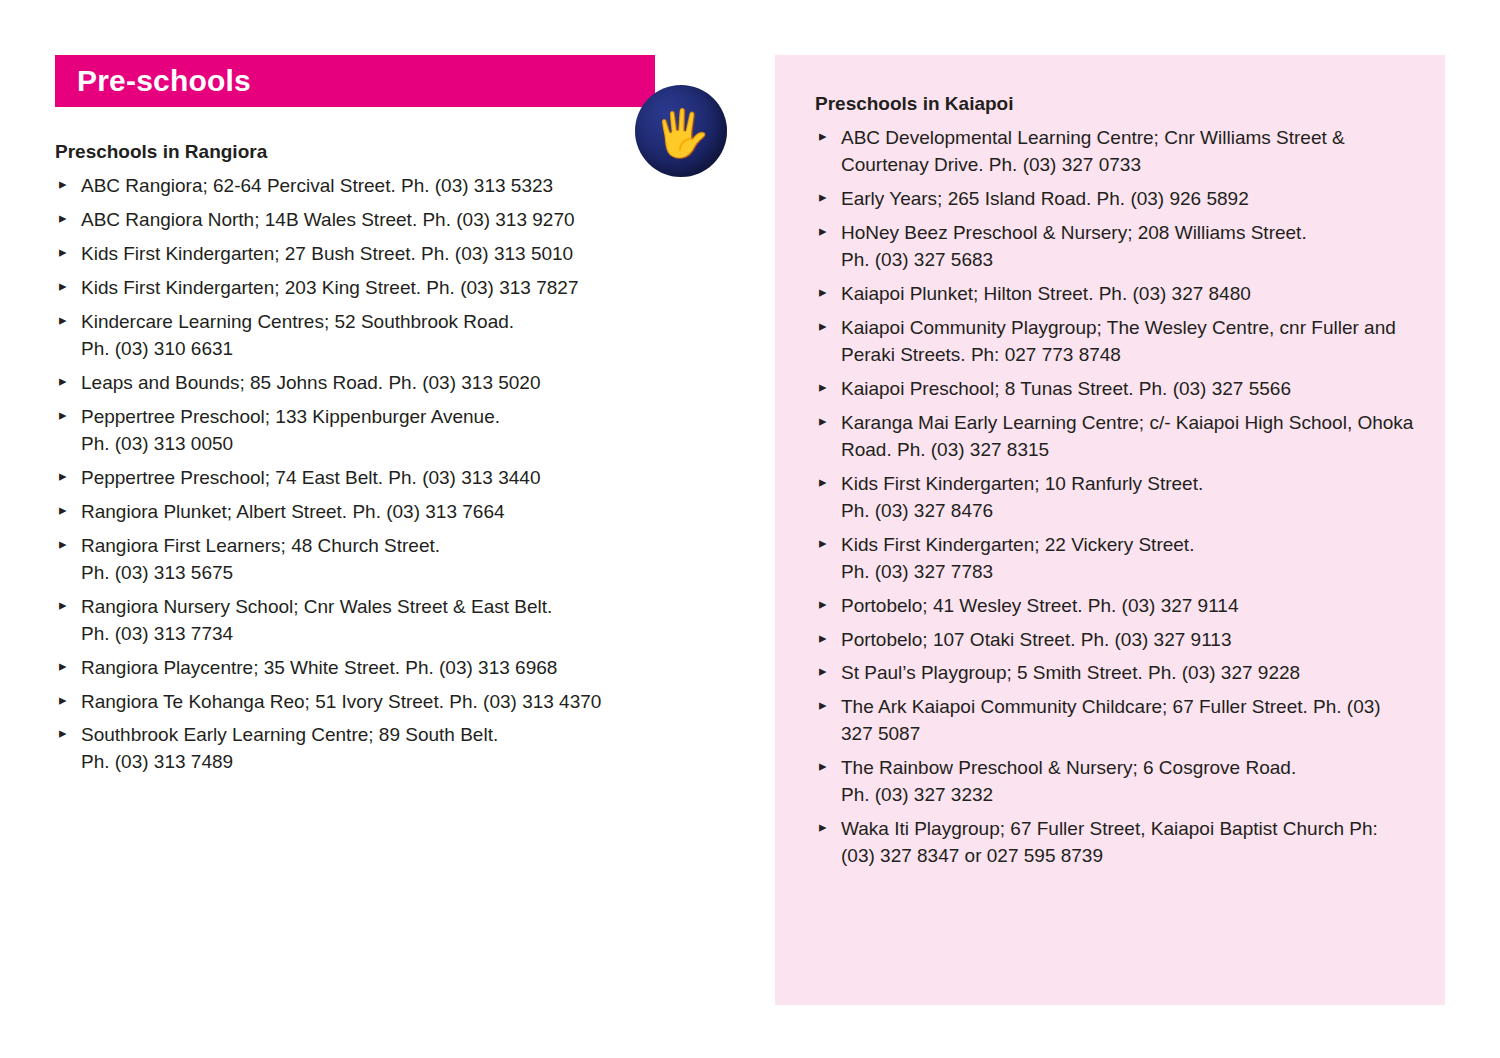Pre-schools
🖐
Preschools in Rangiora
ABC Rangiora; 62-64 Percival Street. Ph. (03) 313 5323
ABC Rangiora North; 14B Wales Street. Ph. (03) 313 9270
Kids First Kindergarten; 27 Bush Street. Ph. (03) 313 5010
Kids First Kindergarten; 203 King Street. Ph. (03) 313 7827
Kindercare Learning Centres; 52 Southbrook Road.
Ph. (03) 310 6631
Leaps and Bounds; 85 Johns Road. Ph. (03) 313 5020
Peppertree Preschool; 133 Kippenburger Avenue.
Ph. (03) 313 0050
Peppertree Preschool; 74 East Belt. Ph. (03) 313 3440
Rangiora Plunket; Albert Street. Ph. (03) 313 7664
Rangiora First Learners; 48 Church Street.
Ph. (03) 313 5675
Rangiora Nursery School; Cnr Wales Street & East Belt.
Ph. (03) 313 7734
Rangiora Playcentre; 35 White Street. Ph. (03) 313 6968
Rangiora Te Kohanga Reo; 51 Ivory Street. Ph. (03) 313 4370
Southbrook Early Learning Centre; 89 South Belt.
Ph. (03) 313 7489
Preschools in Kaiapoi
ABC Developmental Learning Centre; Cnr Williams Street & Courtenay Drive. Ph. (03) 327 0733
Early Years; 265 Island Road. Ph. (03) 926 5892
HoNey Beez Preschool & Nursery; 208 Williams Street.
Ph. (03) 327 5683
Kaiapoi Plunket; Hilton Street. Ph. (03) 327 8480
Kaiapoi Community Playgroup; The Wesley Centre, cnr Fuller and Peraki Streets. Ph: 027 773 8748
Kaiapoi Preschool; 8 Tunas Street. Ph. (03) 327 5566
Karanga Mai Early Learning Centre; c/- Kaiapoi High School, Ohoka Road. Ph. (03) 327 8315
Kids First Kindergarten; 10 Ranfurly Street.
Ph. (03) 327 8476
Kids First Kindergarten; 22 Vickery Street.
Ph. (03) 327 7783
Portobelo; 41 Wesley Street. Ph. (03) 327 9114
Portobelo; 107 Otaki Street. Ph. (03) 327 9113
St Paul’s Playgroup; 5 Smith Street. Ph. (03) 327 9228
The Ark Kaiapoi Community Childcare; 67 Fuller Street. Ph. (03) 327 5087
The Rainbow Preschool & Nursery; 6 Cosgrove Road.
Ph. (03) 327 3232
Waka Iti Playgroup; 67 Fuller Street, Kaiapoi Baptist Church Ph: (03) 327 8347 or 027 595 8739